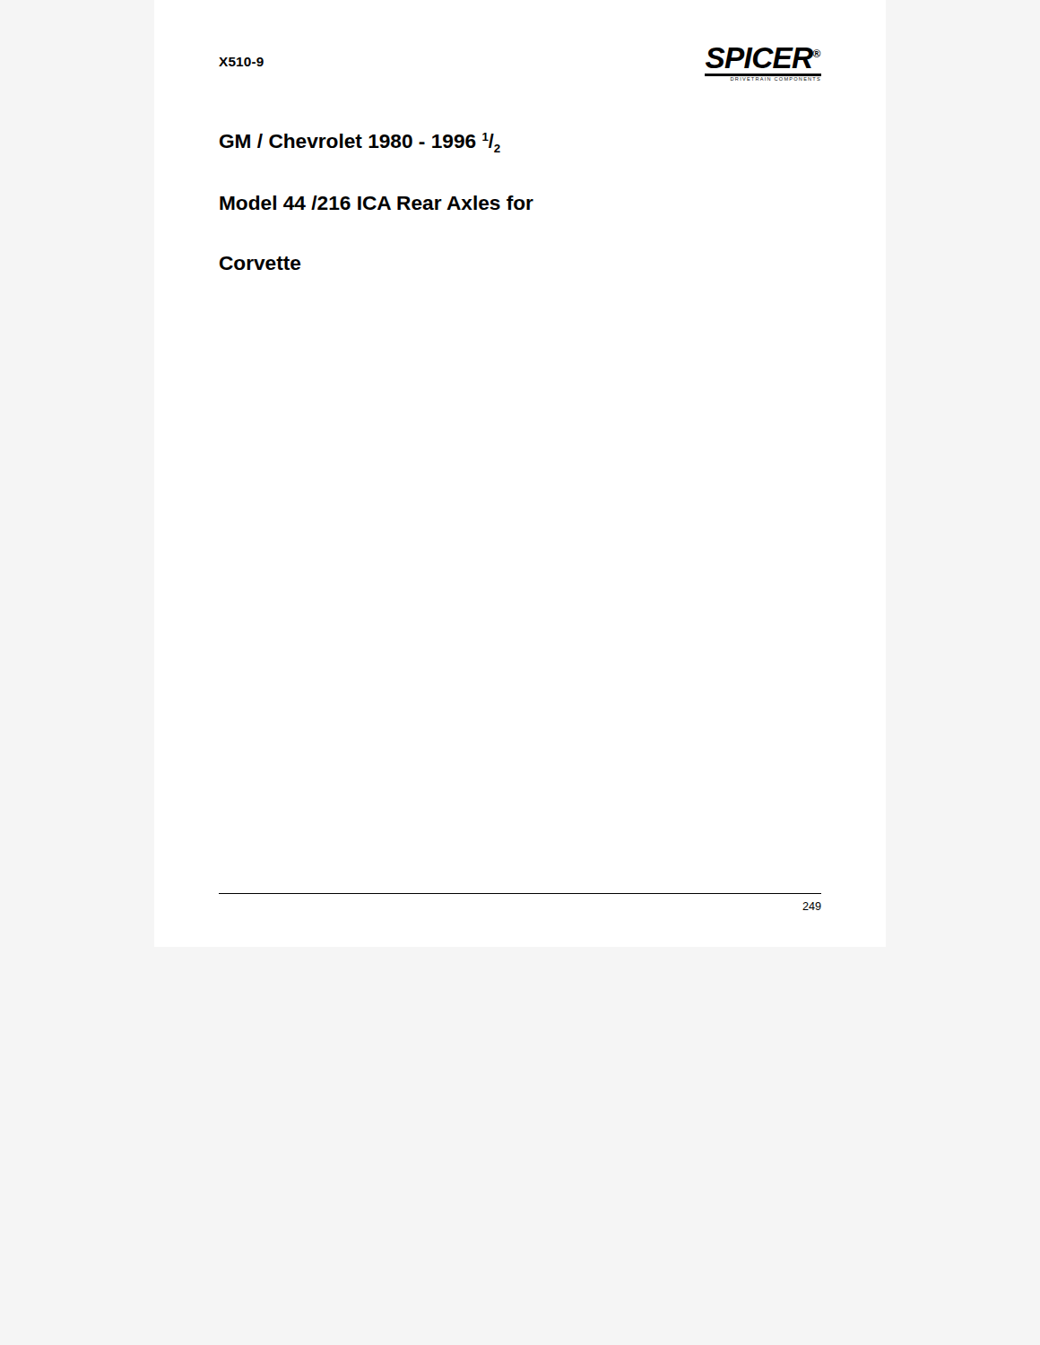X510-9
SPICER®
Drivetrain Components
GM / Chevrolet 1980 - 1996 1/2
Model 44 /216 ICA Rear Axles for
Corvette
249